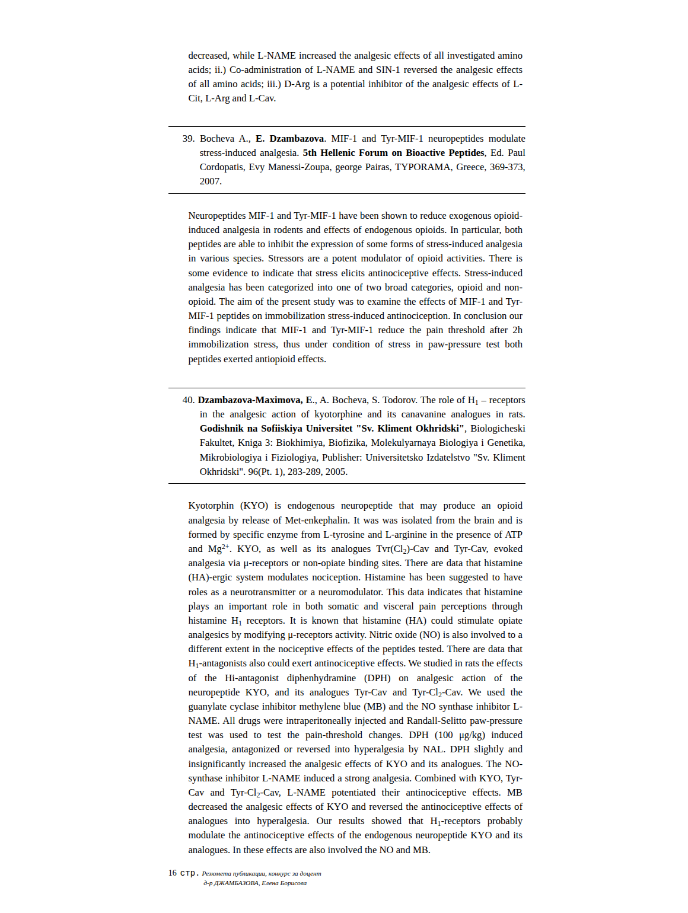decreased, while L-NAME increased the analgesic effects of all investigated amino acids; ii.) Co-administration of L-NAME and SIN-1 reversed the analgesic effects of all amino acids; iii.) D-Arg is a potential inhibitor of the analgesic effects of L-Cit, L-Arg and L-Cav.
39. Bocheva A., E. Dzambazova. MIF-1 and Tyr-MIF-1 neuropeptides modulate stress-induced analgesia. 5th Hellenic Forum on Bioactive Peptides, Ed. Paul Cordopatis, Evy Manessi-Zoupa, george Pairas, TYPORAMA, Greece, 369-373, 2007.
Neuropeptides MIF-1 and Tyr-MIF-1 have been shown to reduce exogenous opioid-induced analgesia in rodents and effects of endogenous opioids. In particular, both peptides are able to inhibit the expression of some forms of stress-induced analgesia in various species. Stressors are a potent modulator of opioid activities. There is some evidence to indicate that stress elicits antinociceptive effects. Stress-induced analgesia has been categorized into one of two broad categories, opioid and non-opioid. The aim of the present study was to examine the effects of MIF-1 and Tyr-MIF-1 peptides on immobilization stress-induced antinociception. In conclusion our findings indicate that MIF-1 and Tyr-MIF-1 reduce the pain threshold after 2h immobilization stress, thus under condition of stress in paw-pressure test both peptides exerted antiopioid effects.
40. Dzambazova-Maximova, E., A. Bocheva, S. Todorov. The role of H1 – receptors in the analgesic action of kyotorphine and its canavanine analogues in rats. Godishnik na Sofiiskiya Universitet "Sv. Kliment Okhridski", Biologicheski Fakultet, Kniga 3: Biokhimiya, Biofizika, Molekulyarnaya Biologiya i Genetika, Mikrobiologiya i Fiziologiya, Publisher: Universitetsko Izdatelstvo "Sv. Kliment Okhridski". 96(Pt. 1), 283-289, 2005.
Kyotorphin (KYO) is endogenous neuropeptide that may produce an opioid analgesia by release of Met-enkephalin. It was was isolated from the brain and is formed by specific enzyme from L-tyrosine and L-arginine in the presence of ATP and Mg2+. KYO, as well as its analogues Tvr(Cl2)-Cav and Tyr-Cav, evoked analgesia via μ-receptors or non-opiate binding sites. There are data that histamine (HA)-ergic system modulates nociception. Histamine has been suggested to have roles as a neurotransmitter or a neuromodulator. This data indicates that histamine plays an important role in both somatic and visceral pain perceptions through histamine H1 receptors. It is known that histamine (HA) could stimulate opiate analgesics by modifying μ-receptors activity. Nitric oxide (NO) is also involved to a different extent in the nociceptive effects of the peptides tested. There are data that H1-antagonists also could exert antinociceptive effects. We studied in rats the effects of the Hi-antagonist diphenhydramine (DPH) on analgesic action of the neuropeptide KYO, and its analogues Tyr-Cav and Tyr-Cl2-Cav. We used the guanylate cyclase inhibitor methylene blue (MB) and the NO synthase inhibitor L-NAME. All drugs were intraperitoneally injected and Randall-Selitto paw-pressure test was used to test the pain-threshold changes. DPH (100 μg/kg) induced analgesia, antagonized or reversed into hyperalgesia by NAL. DPH slightly and insignificantly increased the analgesic effects of KYO and its analogues. The NO-synthase inhibitor L-NAME induced a strong analgesia. Combined with KYO, Tyr-Cav and Tyr-Cl2-Cav, L-NAME potentiated their antinociceptive effects. MB decreased the analgesic effects of KYO and reversed the antinociceptive effects of analogues into hyperalgesia. Our results showed that H1-receptors probably modulate the antinociceptive effects of the endogenous neuropeptide KYO and its analogues. In these effects are also involved the NO and MB.
16 стр. Резюмета публикации, конкурс за доцент
д-р ДЖАМБАЗОВА, Елена Борисова